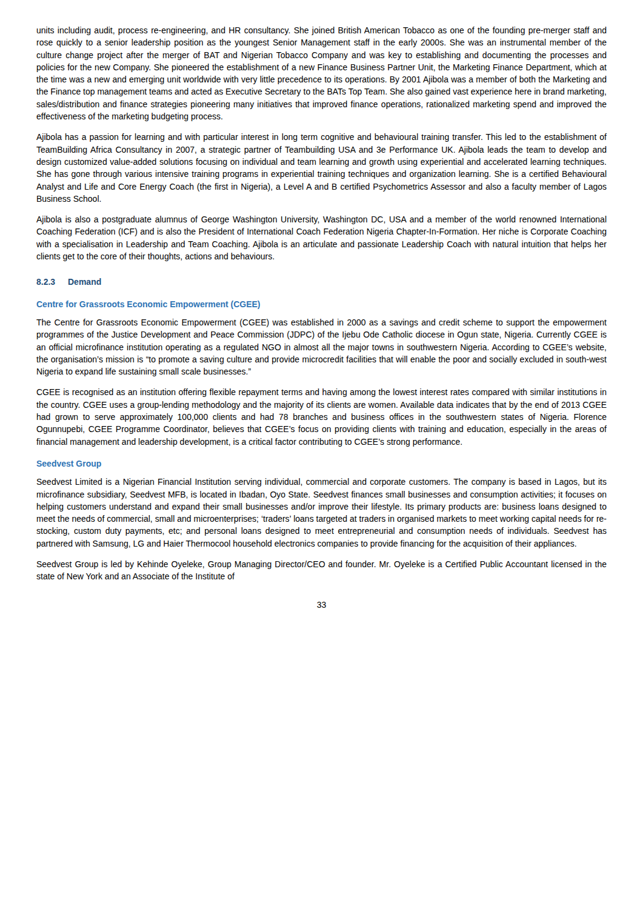units including audit, process re-engineering, and HR consultancy. She joined British American Tobacco as one of the founding pre-merger staff and rose quickly to a senior leadership position as the youngest Senior Management staff in the early 2000s. She was an instrumental member of the culture change project after the merger of BAT and Nigerian Tobacco Company and was key to establishing and documenting the processes and policies for the new Company. She pioneered the establishment of a new Finance Business Partner Unit, the Marketing Finance Department, which at the time was a new and emerging unit worldwide with very little precedence to its operations. By 2001 Ajibola was a member of both the Marketing and the Finance top management teams and acted as Executive Secretary to the BATs Top Team. She also gained vast experience here in brand marketing, sales/distribution and finance strategies pioneering many initiatives that improved finance operations, rationalized marketing spend and improved the effectiveness of the marketing budgeting process.
Ajibola has a passion for learning and with particular interest in long term cognitive and behavioural training transfer. This led to the establishment of TeamBuilding Africa Consultancy in 2007, a strategic partner of Teambuilding USA and 3e Performance UK. Ajibola leads the team to develop and design customized value-added solutions focusing on individual and team learning and growth using experiential and accelerated learning techniques. She has gone through various intensive training programs in experiential training techniques and organization learning. She is a certified Behavioural Analyst and Life and Core Energy Coach (the first in Nigeria), a Level A and B certified Psychometrics Assessor and also a faculty member of Lagos Business School.
Ajibola is also a postgraduate alumnus of George Washington University, Washington DC, USA and a member of the world renowned International Coaching Federation (ICF) and is also the President of International Coach Federation Nigeria Chapter-In-Formation. Her niche is Corporate Coaching with a specialisation in Leadership and Team Coaching. Ajibola is an articulate and passionate Leadership Coach with natural intuition that helps her clients get to the core of their thoughts, actions and behaviours.
8.2.3 Demand
Centre for Grassroots Economic Empowerment (CGEE)
The Centre for Grassroots Economic Empowerment (CGEE) was established in 2000 as a savings and credit scheme to support the empowerment programmes of the Justice Development and Peace Commission (JDPC) of the Ijebu Ode Catholic diocese in Ogun state, Nigeria. Currently CGEE is an official microfinance institution operating as a regulated NGO in almost all the major towns in southwestern Nigeria. According to CGEE’s website, the organisation’s mission is “to promote a saving culture and provide microcredit facilities that will enable the poor and socially excluded in south-west Nigeria to expand life sustaining small scale businesses.”
CGEE is recognised as an institution offering flexible repayment terms and having among the lowest interest rates compared with similar institutions in the country. CGEE uses a group-lending methodology and the majority of its clients are women. Available data indicates that by the end of 2013 CGEE had grown to serve approximately 100,000 clients and had 78 branches and business offices in the southwestern states of Nigeria. Florence Ogunnupebi, CGEE Programme Coordinator, believes that CGEE’s focus on providing clients with training and education, especially in the areas of financial management and leadership development, is a critical factor contributing to CGEE’s strong performance.
Seedvest Group
Seedvest Limited is a Nigerian Financial Institution serving individual, commercial and corporate customers. The company is based in Lagos, but its microfinance subsidiary, Seedvest MFB, is located in Ibadan, Oyo State. Seedvest finances small businesses and consumption activities; it focuses on helping customers understand and expand their small businesses and/or improve their lifestyle. Its primary products are: business loans designed to meet the needs of commercial, small and microenterprises; ‘traders’ loans targeted at traders in organised markets to meet working capital needs for re-stocking, custom duty payments, etc; and personal loans designed to meet entrepreneurial and consumption needs of individuals. Seedvest has partnered with Samsung, LG and Haier Thermocool household electronics companies to provide financing for the acquisition of their appliances.
Seedvest Group is led by Kehinde Oyeleke, Group Managing Director/CEO and founder. Mr. Oyeleke is a Certified Public Accountant licensed in the state of New York and an Associate of the Institute of
33